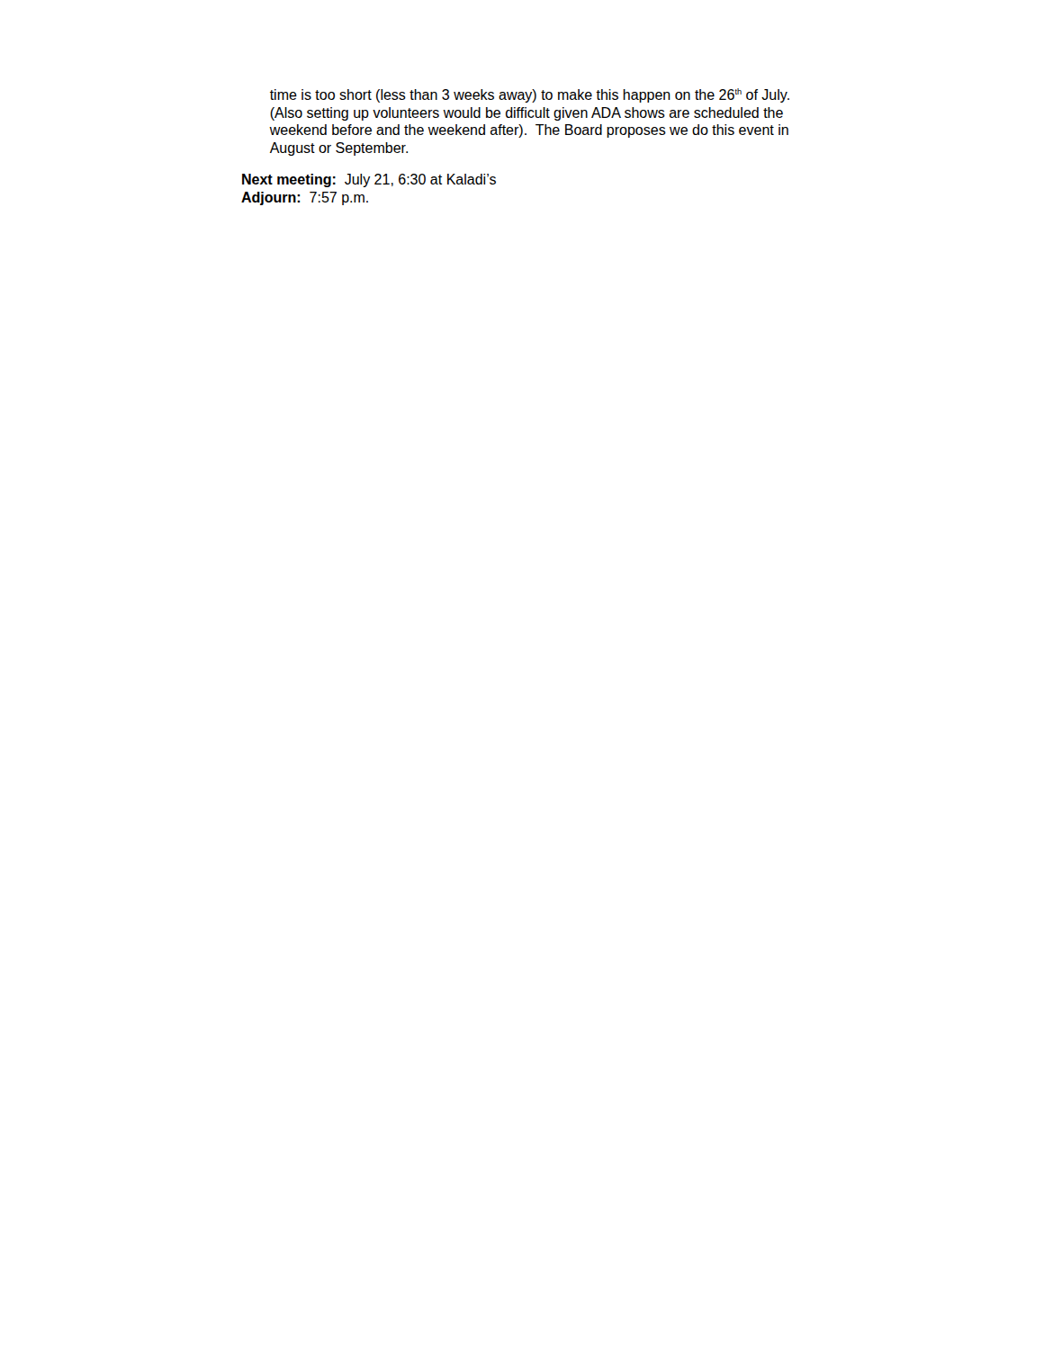time is too short (less than 3 weeks away) to make this happen on the 26th of July. (Also setting up volunteers would be difficult given ADA shows are scheduled the weekend before and the weekend after). The Board proposes we do this event in August or September.
Next meeting: July 21, 6:30 at Kaladi’s
Adjourn: 7:57 p.m.